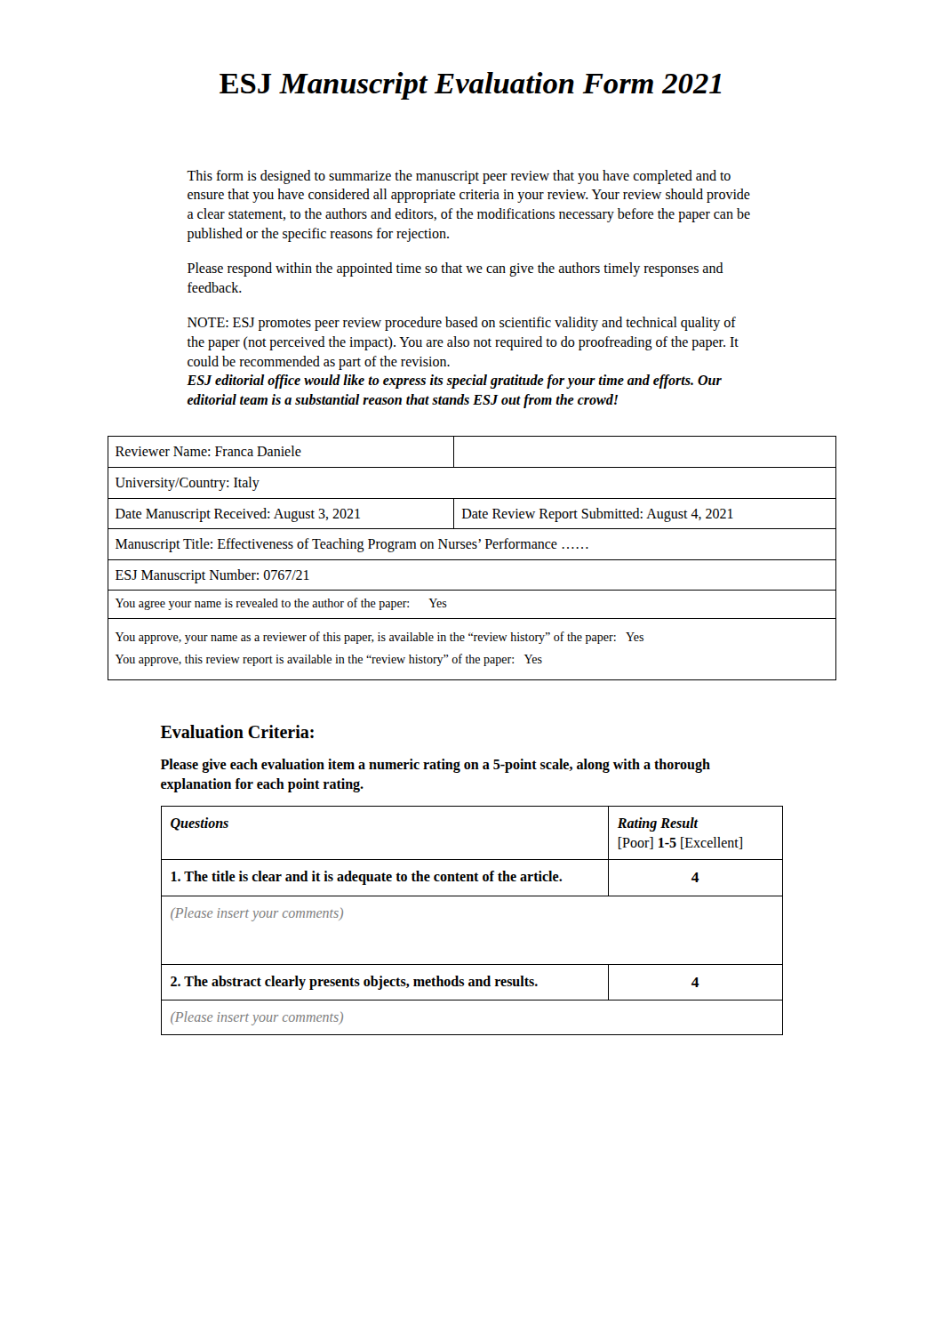ESJ Manuscript Evaluation Form 2021
This form is designed to summarize the manuscript peer review that you have completed and to ensure that you have considered all appropriate criteria in your review. Your review should provide a clear statement, to the authors and editors, of the modifications necessary before the paper can be published or the specific reasons for rejection.
Please respond within the appointed time so that we can give the authors timely responses and feedback.
NOTE: ESJ promotes peer review procedure based on scientific validity and technical quality of the paper (not perceived the impact). You are also not required to do proofreading of the paper. It could be recommended as part of the revision.
ESJ editorial office would like to express its special gratitude for your time and efforts. Our editorial team is a substantial reason that stands ESJ out from the crowd!
| Reviewer Name: Franca Daniele | |
| University/Country: Italy |
| Date Manuscript Received: August 3, 2021 | Date Review Report Submitted: August 4, 2021 |
| Manuscript Title: Effectiveness of Teaching Program on Nurses’ Performance …… |
| ESJ Manuscript Number: 0767/21 |
| You agree your name is revealed to the author of the paper: Yes |
| You approve, your name as a reviewer of this paper, is available in the “review history” of the paper: Yes You approve, this review report is available in the “review history” of the paper: Yes |
Evaluation Criteria:
Please give each evaluation item a numeric rating on a 5-point scale, along with a thorough explanation for each point rating.
| Questions | Rating Result [Poor] 1-5 [Excellent] |
| 1. The title is clear and it is adequate to the content of the article. | 4 |
| (Please insert your comments) |
| 2. The abstract clearly presents objects, methods and results. | 4 |
| (Please insert your comments) |